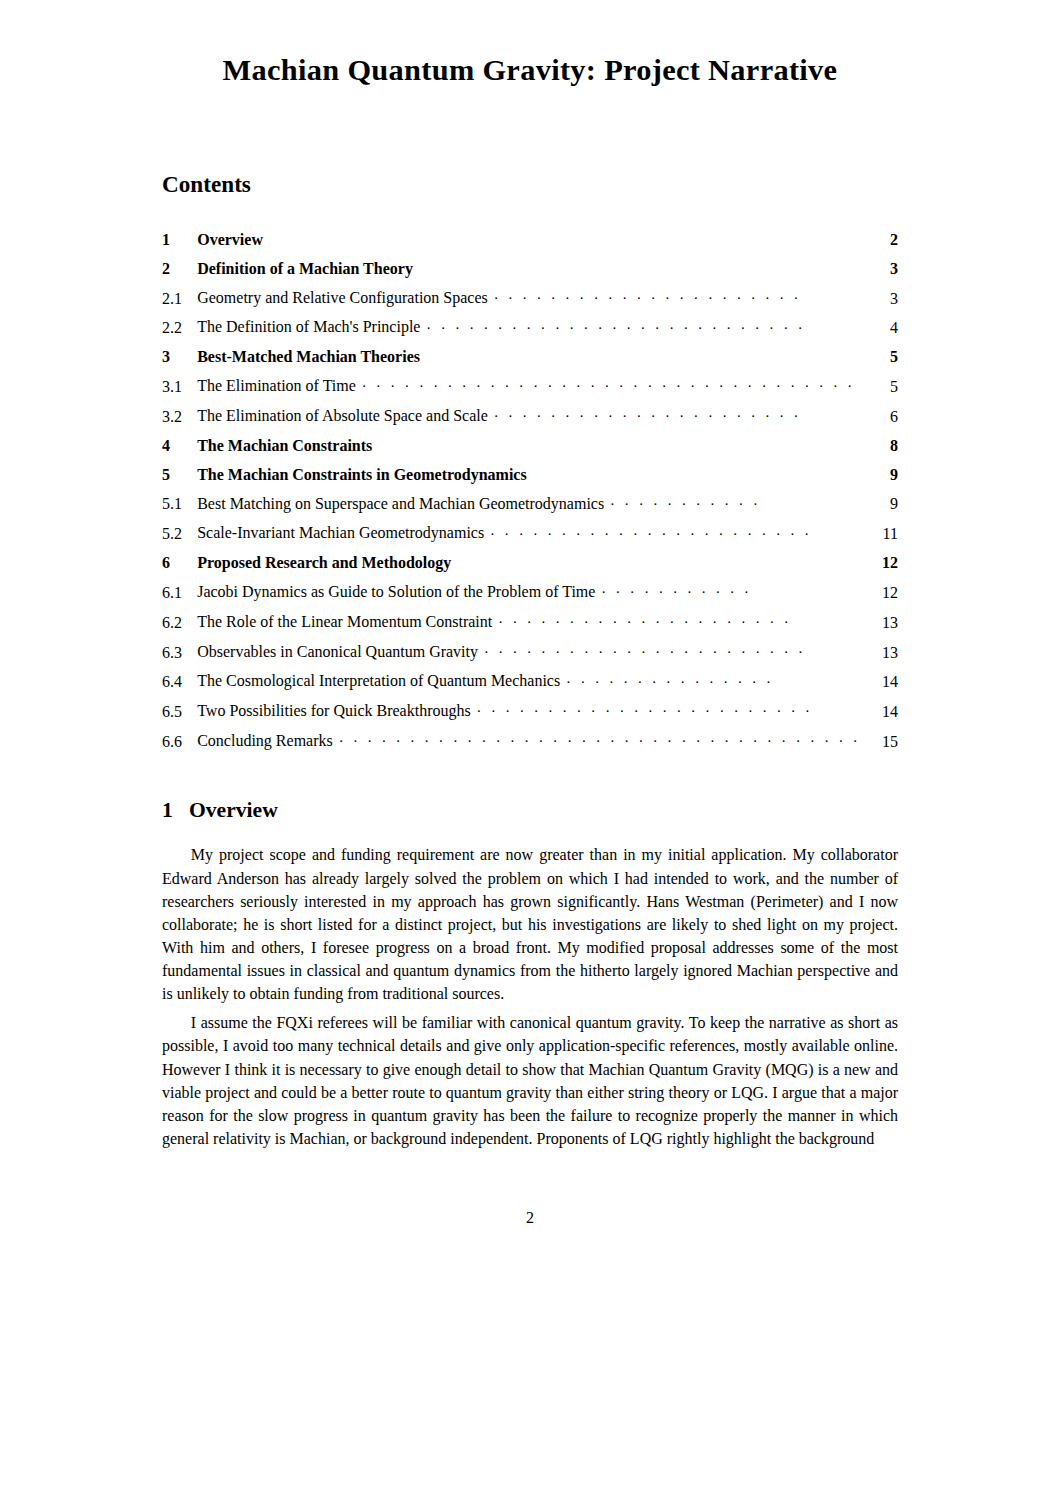Machian Quantum Gravity: Project Narrative
Contents
| 1 | Overview | 2 |
| 2 | Definition of a Machian Theory | 3 |
| 2.1 | Geometry and Relative Configuration Spaces . . . . . . . . . . . . . . . . . . . . . . | 3 |
| 2.2 | The Definition of Mach's Principle . . . . . . . . . . . . . . . . . . . . . . . . . . . | 4 |
| 3 | Best-Matched Machian Theories | 5 |
| 3.1 | The Elimination of Time . . . . . . . . . . . . . . . . . . . . . . . . . . . . . . . . . . . | 5 |
| 3.2 | The Elimination of Absolute Space and Scale . . . . . . . . . . . . . . . . . . . . . . | 6 |
| 4 | The Machian Constraints | 8 |
| 5 | The Machian Constraints in Geometrodynamics | 9 |
| 5.1 | Best Matching on Superspace and Machian Geometrodynamics . . . . . . . . . . . | 9 |
| 5.2 | Scale-Invariant Machian Geometrodynamics . . . . . . . . . . . . . . . . . . . . . . . | 11 |
| 6 | Proposed Research and Methodology | 12 |
| 6.1 | Jacobi Dynamics as Guide to Solution of the Problem of Time . . . . . . . . . . . | 12 |
| 6.2 | The Role of the Linear Momentum Constraint . . . . . . . . . . . . . . . . . . . . . | 13 |
| 6.3 | Observables in Canonical Quantum Gravity . . . . . . . . . . . . . . . . . . . . . . . | 13 |
| 6.4 | The Cosmological Interpretation of Quantum Mechanics . . . . . . . . . . . . . . . | 14 |
| 6.5 | Two Possibilities for Quick Breakthroughs . . . . . . . . . . . . . . . . . . . . . . . . | 14 |
| 6.6 | Concluding Remarks . . . . . . . . . . . . . . . . . . . . . . . . . . . . . . . . . . . . . | 15 |
1 Overview
My project scope and funding requirement are now greater than in my initial application. My collaborator Edward Anderson has already largely solved the problem on which I had intended to work, and the number of researchers seriously interested in my approach has grown significantly. Hans Westman (Perimeter) and I now collaborate; he is short listed for a distinct project, but his investigations are likely to shed light on my project. With him and others, I foresee progress on a broad front. My modified proposal addresses some of the most fundamental issues in classical and quantum dynamics from the hitherto largely ignored Machian perspective and is unlikely to obtain funding from traditional sources.
I assume the FQXi referees will be familiar with canonical quantum gravity. To keep the narrative as short as possible, I avoid too many technical details and give only application-specific references, mostly available online. However I think it is necessary to give enough detail to show that Machian Quantum Gravity (MQG) is a new and viable project and could be a better route to quantum gravity than either string theory or LQG. I argue that a major reason for the slow progress in quantum gravity has been the failure to recognize properly the manner in which general relativity is Machian, or background independent. Proponents of LQG rightly highlight the background
2